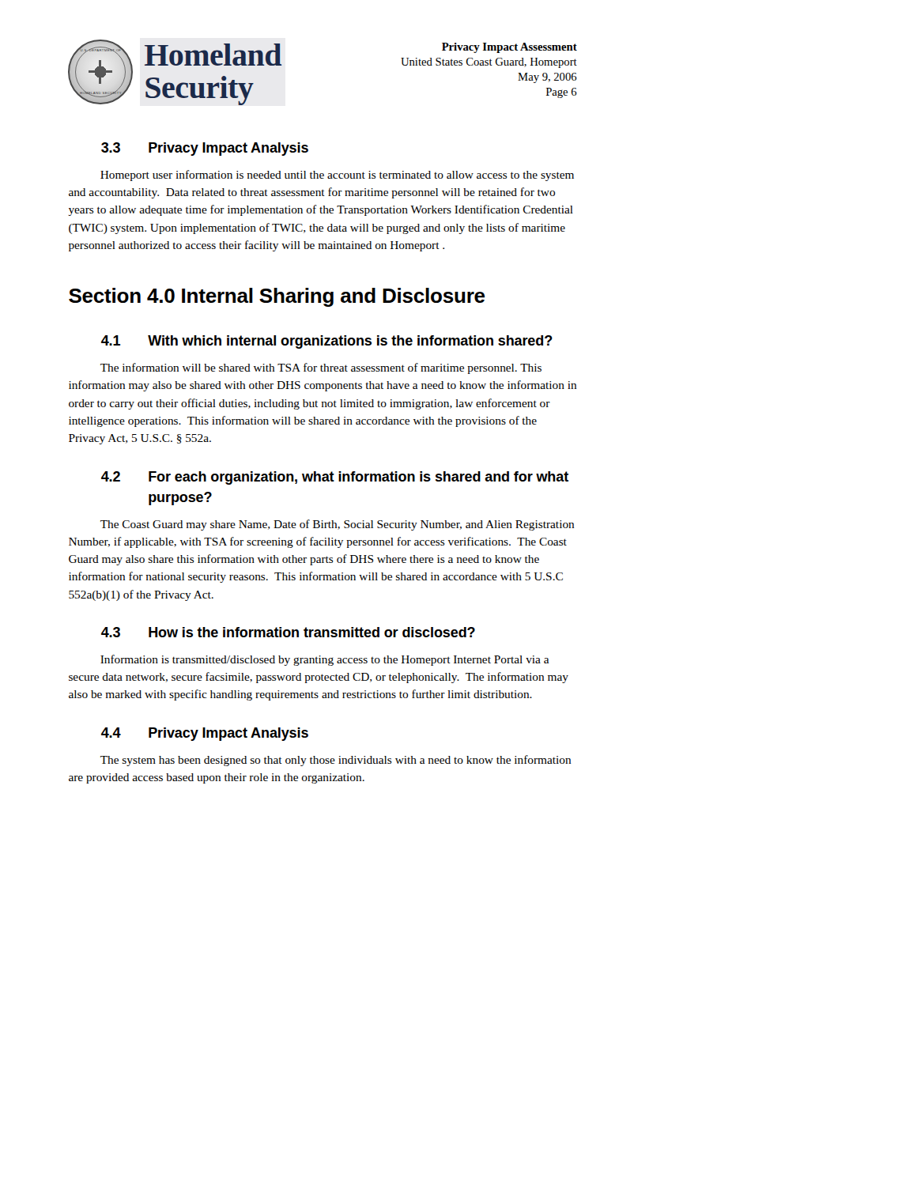U.S. Department of
Homeland Security
Homeland
Security
Privacy Impact Assessment
United States Coast Guard, Homeport
May 9, 2006
Page 6
3.3 Privacy Impact Analysis
Homeport user information is needed until the account is terminated to allow access to the system and accountability. Data related to threat assessment for maritime personnel will be retained for two years to allow adequate time for implementation of the Transportation Workers Identification Credential (TWIC) system. Upon implementation of TWIC, the data will be purged and only the lists of maritime personnel authorized to access their facility will be maintained on Homeport .
Section 4.0 Internal Sharing and Disclosure
4.1 With which internal organizations is the information shared?
The information will be shared with TSA for threat assessment of maritime personnel. This information may also be shared with other DHS components that have a need to know the information in order to carry out their official duties, including but not limited to immigration, law enforcement or intelligence operations. This information will be shared in accordance with the provisions of the Privacy Act, 5 U.S.C. § 552a.
4.2 For each organization, what information is shared and for what purpose?
The Coast Guard may share Name, Date of Birth, Social Security Number, and Alien Registration Number, if applicable, with TSA for screening of facility personnel for access verifications. The Coast Guard may also share this information with other parts of DHS where there is a need to know the information for national security reasons. This information will be shared in accordance with 5 U.S.C 552a(b)(1) of the Privacy Act.
4.3 How is the information transmitted or disclosed?
Information is transmitted/disclosed by granting access to the Homeport Internet Portal via a secure data network, secure facsimile, password protected CD, or telephonically. The information may also be marked with specific handling requirements and restrictions to further limit distribution.
4.4 Privacy Impact Analysis
The system has been designed so that only those individuals with a need to know the information are provided access based upon their role in the organization.